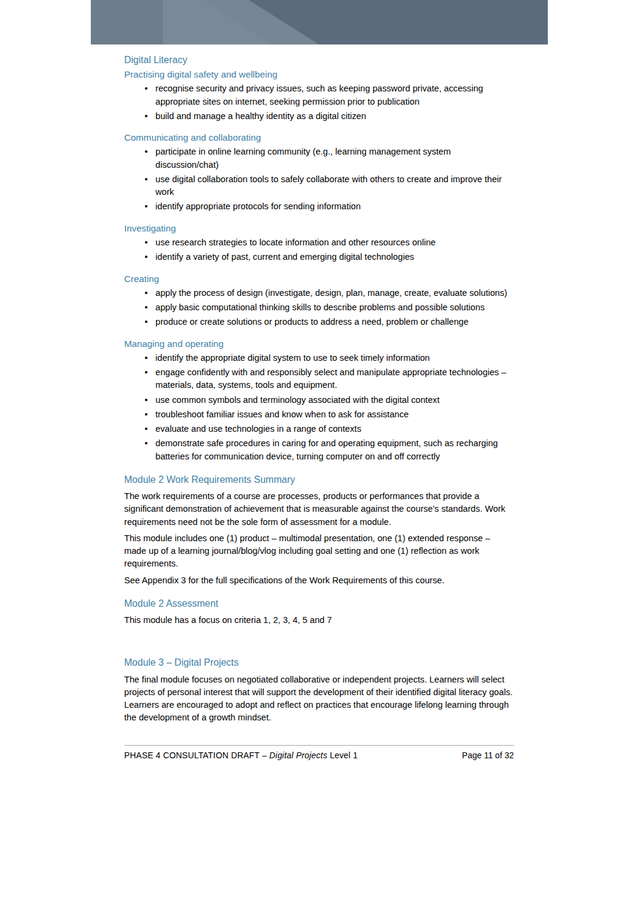Digital Literacy
Practising digital safety and wellbeing
recognise security and privacy issues, such as keeping password private, accessing appropriate sites on internet, seeking permission prior to publication
build and manage a healthy identity as a digital citizen
Communicating and collaborating
participate in online learning community (e.g., learning management system discussion/chat)
use digital collaboration tools to safely collaborate with others to create and improve their work
identify appropriate protocols for sending information
Investigating
use research strategies to locate information and other resources online
identify a variety of past, current and emerging digital technologies
Creating
apply the process of design (investigate, design, plan, manage, create, evaluate solutions)
apply basic computational thinking skills to describe problems and possible solutions
produce or create solutions or products to address a need, problem or challenge
Managing and operating
identify the appropriate digital system to use to seek timely information
engage confidently with and responsibly select and manipulate appropriate technologies – materials, data, systems, tools and equipment.
use common symbols and terminology associated with the digital context
troubleshoot familiar issues and know when to ask for assistance
evaluate and use technologies in a range of contexts
demonstrate safe procedures in caring for and operating equipment, such as recharging batteries for communication device, turning computer on and off correctly
Module 2 Work Requirements Summary
The work requirements of a course are processes, products or performances that provide a significant demonstration of achievement that is measurable against the course's standards. Work requirements need not be the sole form of assessment for a module.
This module includes one (1) product – multimodal presentation, one (1) extended response – made up of a learning journal/blog/vlog including goal setting and one (1) reflection as work requirements.
See Appendix 3 for the full specifications of the Work Requirements of this course.
Module 2 Assessment
This module has a focus on criteria 1, 2, 3, 4, 5 and 7
Module 3 – Digital Projects
The final module focuses on negotiated collaborative or independent projects. Learners will select projects of personal interest that will support the development of their identified digital literacy goals. Learners are encouraged to adopt and reflect on practices that encourage lifelong learning through the development of a growth mindset.
PHASE 4 CONSULTATION DRAFT – Digital Projects Level 1
Page 11 of 32